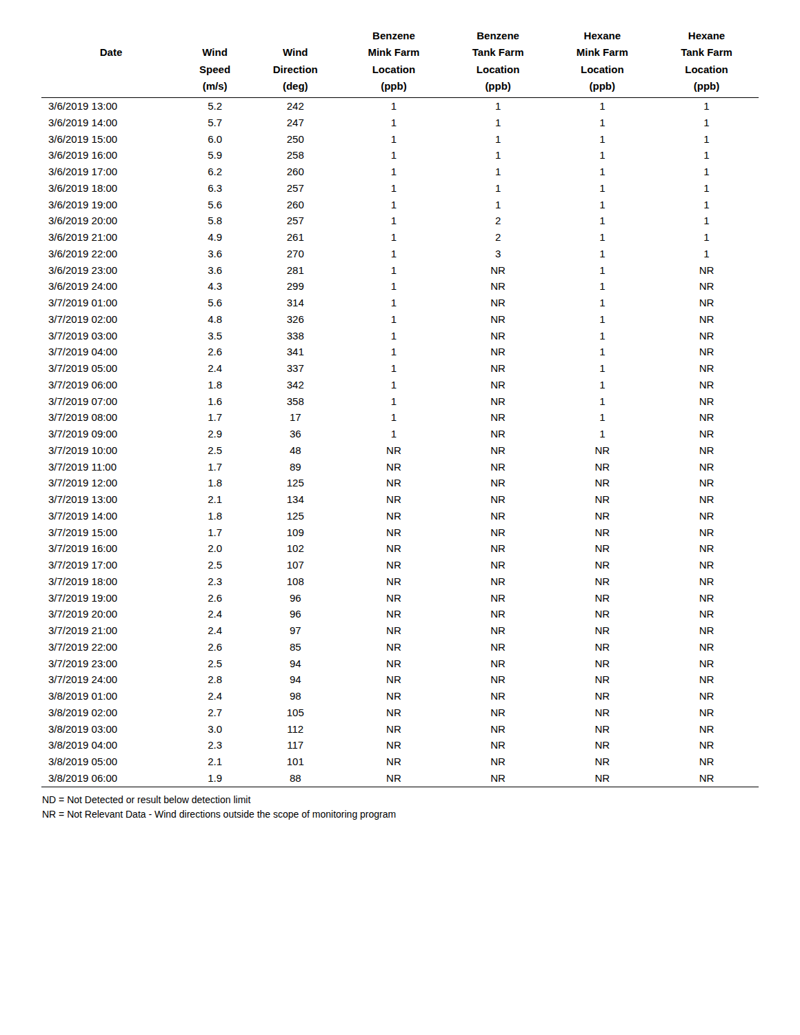| | | | Benzene | Benzene | Hexane | Hexane |
| --- | --- | --- | --- | --- | --- | --- |
| Date | Wind | Wind | Mink Farm | Tank Farm | Mink Farm | Tank Farm |
| | Speed | Direction | Location | Location | Location | Location |
| | (m/s) | (deg) | (ppb) | (ppb) | (ppb) | (ppb) |
| 3/6/2019 13:00 | 5.2 | 242 | 1 | 1 | 1 | 1 |
| 3/6/2019 14:00 | 5.7 | 247 | 1 | 1 | 1 | 1 |
| 3/6/2019 15:00 | 6.0 | 250 | 1 | 1 | 1 | 1 |
| 3/6/2019 16:00 | 5.9 | 258 | 1 | 1 | 1 | 1 |
| 3/6/2019 17:00 | 6.2 | 260 | 1 | 1 | 1 | 1 |
| 3/6/2019 18:00 | 6.3 | 257 | 1 | 1 | 1 | 1 |
| 3/6/2019 19:00 | 5.6 | 260 | 1 | 1 | 1 | 1 |
| 3/6/2019 20:00 | 5.8 | 257 | 1 | 2 | 1 | 1 |
| 3/6/2019 21:00 | 4.9 | 261 | 1 | 2 | 1 | 1 |
| 3/6/2019 22:00 | 3.6 | 270 | 1 | 3 | 1 | 1 |
| 3/6/2019 23:00 | 3.6 | 281 | 1 | NR | 1 | NR |
| 3/6/2019 24:00 | 4.3 | 299 | 1 | NR | 1 | NR |
| 3/7/2019 01:00 | 5.6 | 314 | 1 | NR | 1 | NR |
| 3/7/2019 02:00 | 4.8 | 326 | 1 | NR | 1 | NR |
| 3/7/2019 03:00 | 3.5 | 338 | 1 | NR | 1 | NR |
| 3/7/2019 04:00 | 2.6 | 341 | 1 | NR | 1 | NR |
| 3/7/2019 05:00 | 2.4 | 337 | 1 | NR | 1 | NR |
| 3/7/2019 06:00 | 1.8 | 342 | 1 | NR | 1 | NR |
| 3/7/2019 07:00 | 1.6 | 358 | 1 | NR | 1 | NR |
| 3/7/2019 08:00 | 1.7 | 17 | 1 | NR | 1 | NR |
| 3/7/2019 09:00 | 2.9 | 36 | 1 | NR | 1 | NR |
| 3/7/2019 10:00 | 2.5 | 48 | NR | NR | NR | NR |
| 3/7/2019 11:00 | 1.7 | 89 | NR | NR | NR | NR |
| 3/7/2019 12:00 | 1.8 | 125 | NR | NR | NR | NR |
| 3/7/2019 13:00 | 2.1 | 134 | NR | NR | NR | NR |
| 3/7/2019 14:00 | 1.8 | 125 | NR | NR | NR | NR |
| 3/7/2019 15:00 | 1.7 | 109 | NR | NR | NR | NR |
| 3/7/2019 16:00 | 2.0 | 102 | NR | NR | NR | NR |
| 3/7/2019 17:00 | 2.5 | 107 | NR | NR | NR | NR |
| 3/7/2019 18:00 | 2.3 | 108 | NR | NR | NR | NR |
| 3/7/2019 19:00 | 2.6 | 96 | NR | NR | NR | NR |
| 3/7/2019 20:00 | 2.4 | 96 | NR | NR | NR | NR |
| 3/7/2019 21:00 | 2.4 | 97 | NR | NR | NR | NR |
| 3/7/2019 22:00 | 2.6 | 85 | NR | NR | NR | NR |
| 3/7/2019 23:00 | 2.5 | 94 | NR | NR | NR | NR |
| 3/7/2019 24:00 | 2.8 | 94 | NR | NR | NR | NR |
| 3/8/2019 01:00 | 2.4 | 98 | NR | NR | NR | NR |
| 3/8/2019 02:00 | 2.7 | 105 | NR | NR | NR | NR |
| 3/8/2019 03:00 | 3.0 | 112 | NR | NR | NR | NR |
| 3/8/2019 04:00 | 2.3 | 117 | NR | NR | NR | NR |
| 3/8/2019 05:00 | 2.1 | 101 | NR | NR | NR | NR |
| 3/8/2019 06:00 | 1.9 | 88 | NR | NR | NR | NR |
| ND = Not Detected or result below detection limit NR = Not Relevant Data - Wind directions outside the scope of monitoring program |